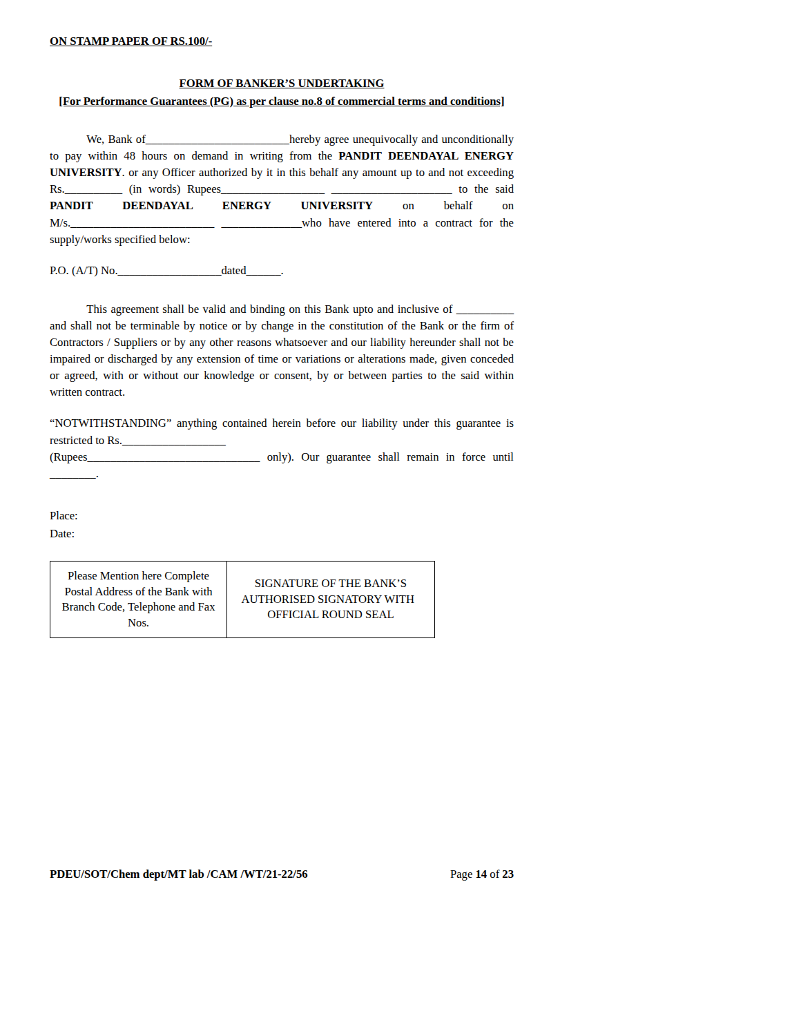ON STAMP PAPER OF RS.100/-
FORM OF BANKER’S UNDERTAKING
[For Performance Guarantees (PG) as per clause no.8 of commercial terms and conditions]
We, Bank of_________________________hereby agree unequivocally and unconditionally to pay within 48 hours on demand in writing from the PANDIT DEENDAYAL ENERGY UNIVERSITY. or any Officer authorized by it in this behalf any amount up to and not exceeding Rs.__________ (in words) Rupees__________________ _____________________ to the said PANDIT DEENDAYAL ENERGY UNIVERSITY on behalf on M/s._________________________ ______________who have entered into a contract for the supply/works specified below:
P.O. (A/T) No.__________________dated______.
This agreement shall be valid and binding on this Bank upto and inclusive of __________ and shall not be terminable by notice or by change in the constitution of the Bank or the firm of Contractors / Suppliers or by any other reasons whatsoever and our liability hereunder shall not be impaired or discharged by any extension of time or variations or alterations made, given conceded or agreed, with or without our knowledge or consent, by or between parties to the said within written contract.
“NOTWITHSTANDING” anything contained herein before our liability under this guarantee is restricted to Rs.__________________
(Rupees______________________________ only). Our guarantee shall remain in force until ________.
Place:
Date:
| Please Mention here Complete Postal Address of the Bank with Branch Code, Telephone and Fax Nos. | SIGNATURE OF THE BANK’S AUTHORISED SIGNATORY WITH OFFICIAL ROUND SEAL |
PDEU/SOT/Chem dept/MT lab /CAM /WT/21-22/56
Page 14 of 23